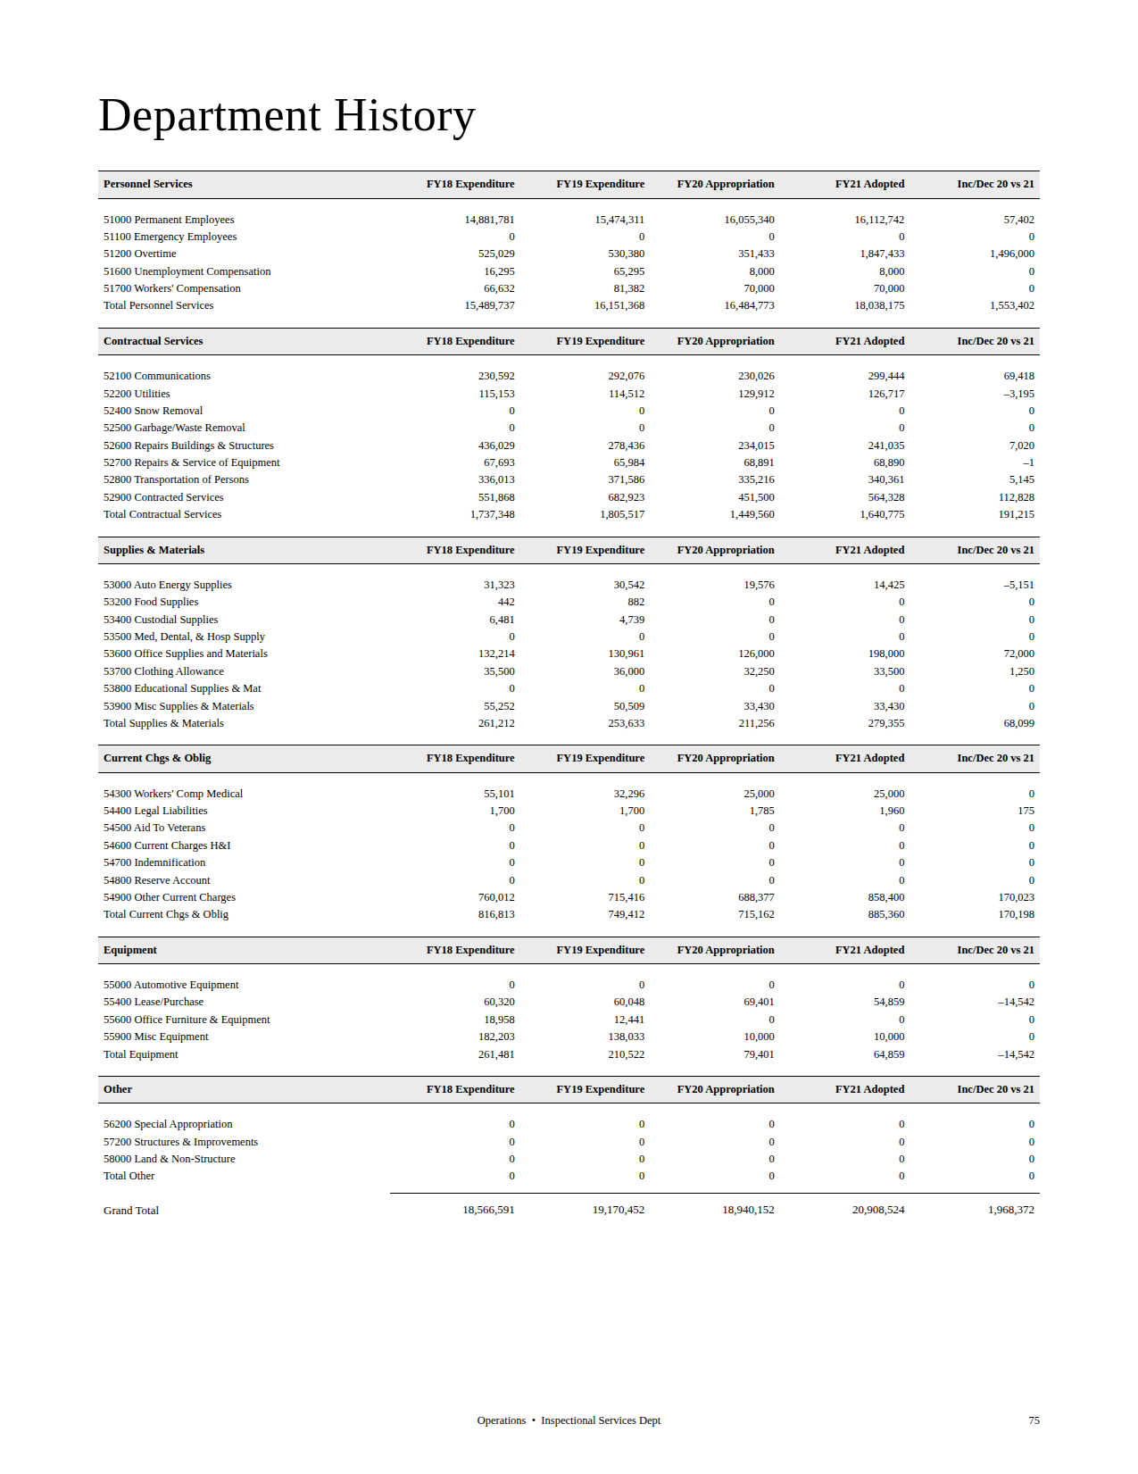Department History
| Personnel Services | FY18 Expenditure | FY19 Expenditure | FY20 Appropriation | FY21 Adopted | Inc/Dec 20 vs 21 |
| 51000 Permanent Employees | 14,881,781 | 15,474,311 | 16,055,340 | 16,112,742 | 57,402 |
| 51100 Emergency Employees | 0 | 0 | 0 | 0 | 0 |
| 51200 Overtime | 525,029 | 530,380 | 351,433 | 1,847,433 | 1,496,000 |
| 51600 Unemployment Compensation | 16,295 | 65,295 | 8,000 | 8,000 | 0 |
| 51700 Workers' Compensation | 66,632 | 81,382 | 70,000 | 70,000 | 0 |
| Total Personnel Services | 15,489,737 | 16,151,368 | 16,484,773 | 18,038,175 | 1,553,402 |
| Contractual Services | FY18 Expenditure | FY19 Expenditure | FY20 Appropriation | FY21 Adopted | Inc/Dec 20 vs 21 |
| 52100 Communications | 230,592 | 292,076 | 230,026 | 299,444 | 69,418 |
| 52200 Utilities | 115,153 | 114,512 | 129,912 | 126,717 | –3,195 |
| 52400 Snow Removal | 0 | 0 | 0 | 0 | 0 |
| 52500 Garbage/Waste Removal | 0 | 0 | 0 | 0 | 0 |
| 52600 Repairs Buildings & Structures | 436,029 | 278,436 | 234,015 | 241,035 | 7,020 |
| 52700 Repairs & Service of Equipment | 67,693 | 65,984 | 68,891 | 68,890 | –1 |
| 52800 Transportation of Persons | 336,013 | 371,586 | 335,216 | 340,361 | 5,145 |
| 52900 Contracted Services | 551,868 | 682,923 | 451,500 | 564,328 | 112,828 |
| Total Contractual Services | 1,737,348 | 1,805,517 | 1,449,560 | 1,640,775 | 191,215 |
| Supplies & Materials | FY18 Expenditure | FY19 Expenditure | FY20 Appropriation | FY21 Adopted | Inc/Dec 20 vs 21 |
| 53000 Auto Energy Supplies | 31,323 | 30,542 | 19,576 | 14,425 | –5,151 |
| 53200 Food Supplies | 442 | 882 | 0 | 0 | 0 |
| 53400 Custodial Supplies | 6,481 | 4,739 | 0 | 0 | 0 |
| 53500 Med, Dental, & Hosp Supply | 0 | 0 | 0 | 0 | 0 |
| 53600 Office Supplies and Materials | 132,214 | 130,961 | 126,000 | 198,000 | 72,000 |
| 53700 Clothing Allowance | 35,500 | 36,000 | 32,250 | 33,500 | 1,250 |
| 53800 Educational Supplies & Mat | 0 | 0 | 0 | 0 | 0 |
| 53900 Misc Supplies & Materials | 55,252 | 50,509 | 33,430 | 33,430 | 0 |
| Total Supplies & Materials | 261,212 | 253,633 | 211,256 | 279,355 | 68,099 |
| Current Chgs & Oblig | FY18 Expenditure | FY19 Expenditure | FY20 Appropriation | FY21 Adopted | Inc/Dec 20 vs 21 |
| 54300 Workers' Comp Medical | 55,101 | 32,296 | 25,000 | 25,000 | 0 |
| 54400 Legal Liabilities | 1,700 | 1,700 | 1,785 | 1,960 | 175 |
| 54500 Aid To Veterans | 0 | 0 | 0 | 0 | 0 |
| 54600 Current Charges H&I | 0 | 0 | 0 | 0 | 0 |
| 54700 Indemnification | 0 | 0 | 0 | 0 | 0 |
| 54800 Reserve Account | 0 | 0 | 0 | 0 | 0 |
| 54900 Other Current Charges | 760,012 | 715,416 | 688,377 | 858,400 | 170,023 |
| Total Current Chgs & Oblig | 816,813 | 749,412 | 715,162 | 885,360 | 170,198 |
| Equipment | FY18 Expenditure | FY19 Expenditure | FY20 Appropriation | FY21 Adopted | Inc/Dec 20 vs 21 |
| 55000 Automotive Equipment | 0 | 0 | 0 | 0 | 0 |
| 55400 Lease/Purchase | 60,320 | 60,048 | 69,401 | 54,859 | –14,542 |
| 55600 Office Furniture & Equipment | 18,958 | 12,441 | 0 | 0 | 0 |
| 55900 Misc Equipment | 182,203 | 138,033 | 10,000 | 10,000 | 0 |
| Total Equipment | 261,481 | 210,522 | 79,401 | 64,859 | –14,542 |
| Other | FY18 Expenditure | FY19 Expenditure | FY20 Appropriation | FY21 Adopted | Inc/Dec 20 vs 21 |
| 56200 Special Appropriation | 0 | 0 | 0 | 0 | 0 |
| 57200 Structures & Improvements | 0 | 0 | 0 | 0 | 0 |
| 58000 Land & Non-Structure | 0 | 0 | 0 | 0 | 0 |
| Total Other | 0 | 0 | 0 | 0 | 0 |
| Grand Total | 18,566,591 | 19,170,452 | 18,940,152 | 20,908,524 | 1,968,372 |
Operations • Inspectional Services Dept
75